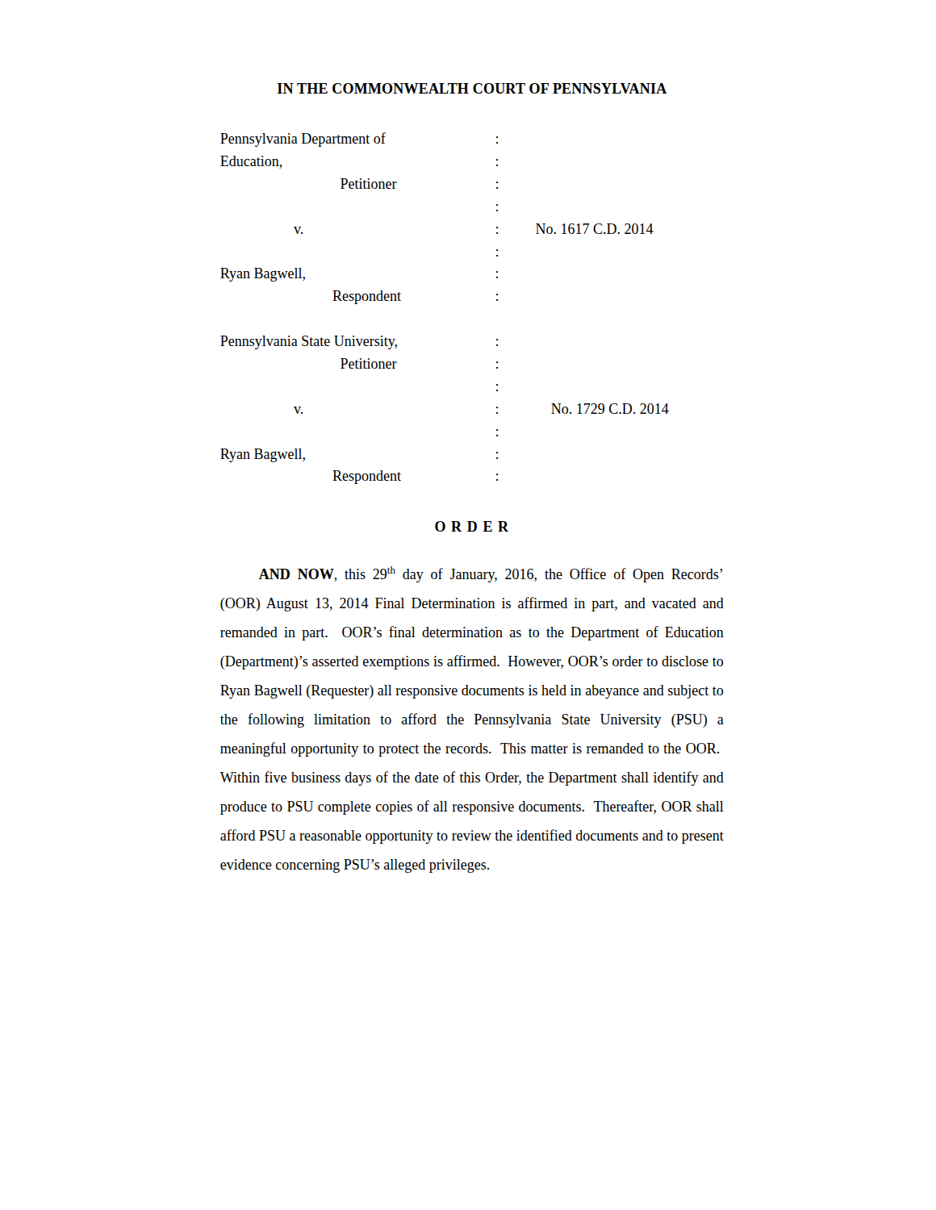IN THE COMMONWEALTH COURT OF PENNSYLVANIA
| Pennsylvania Department of | : | |
| Education, | : | |
| Petitioner | : | |
| | : | |
| v. | : | No. 1617 C.D. 2014 |
| | : | |
| Ryan Bagwell, | : | |
| Respondent | : | |
| Pennsylvania State University, | : | |
| Petitioner | : | |
| | : | |
| v. | : | No. 1729 C.D. 2014 |
| | : | |
| Ryan Bagwell, | : | |
| Respondent | : | |
O R D E R
AND NOW, this 29th day of January, 2016, the Office of Open Records’ (OOR) August 13, 2014 Final Determination is affirmed in part, and vacated and remanded in part. OOR’s final determination as to the Department of Education (Department)’s asserted exemptions is affirmed. However, OOR’s order to disclose to Ryan Bagwell (Requester) all responsive documents is held in abeyance and subject to the following limitation to afford the Pennsylvania State University (PSU) a meaningful opportunity to protect the records. This matter is remanded to the OOR. Within five business days of the date of this Order, the Department shall identify and produce to PSU complete copies of all responsive documents. Thereafter, OOR shall afford PSU a reasonable opportunity to review the identified documents and to present evidence concerning PSU’s alleged privileges.